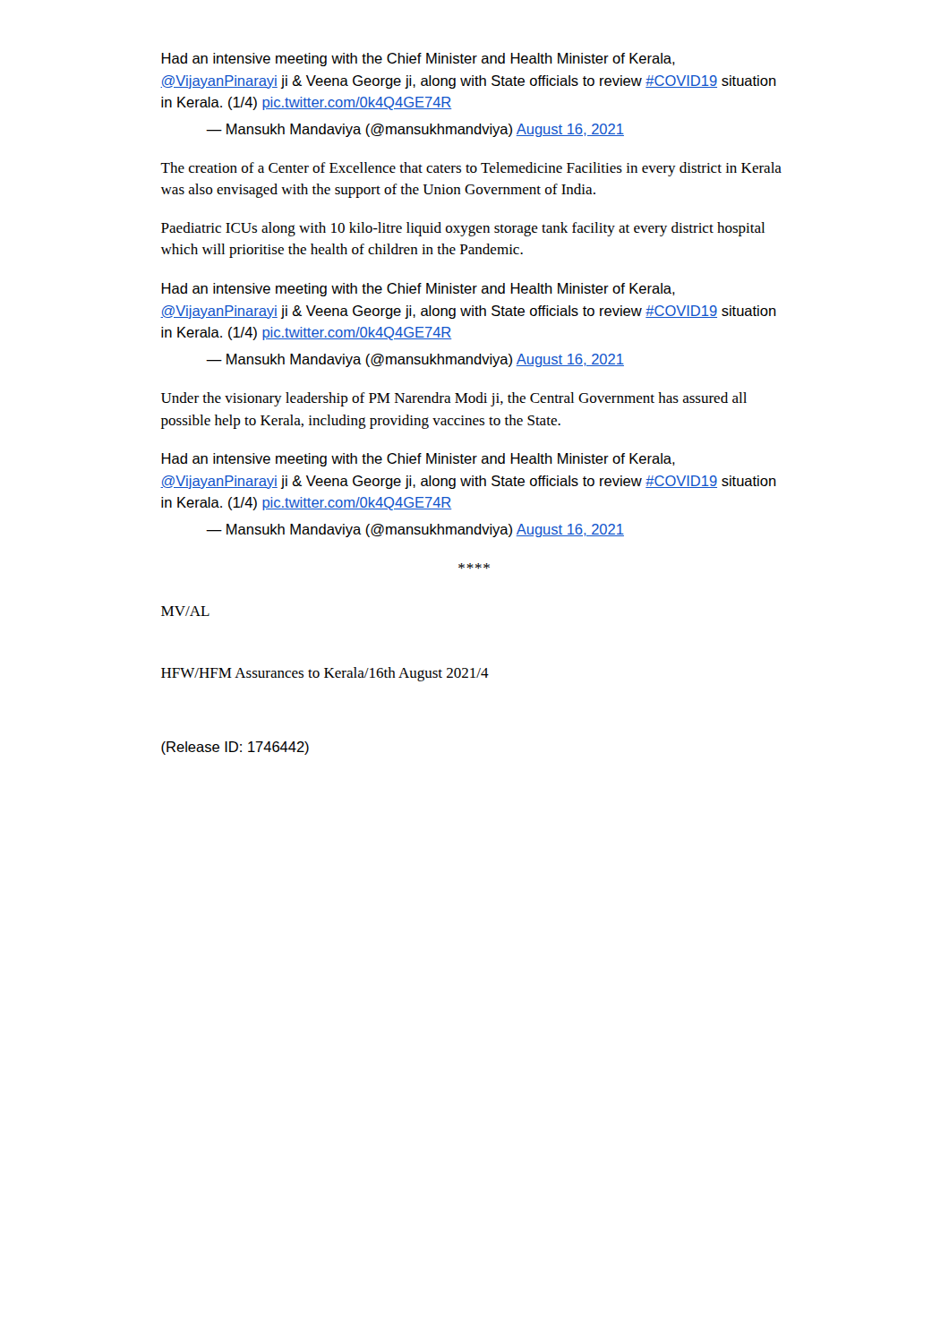Had an intensive meeting with the Chief Minister and Health Minister of Kerala, @VijayanPinarayi ji & Veena George ji, along with State officials to review #COVID19 situation in Kerala. (1/4) pic.twitter.com/0k4Q4GE74R
— Mansukh Mandaviya (@mansukhmandviya) August 16, 2021
The creation of a Center of Excellence that caters to Telemedicine Facilities in every district in Kerala was also envisaged with the support of the Union Government of India.
Paediatric ICUs along with 10 kilo-litre liquid oxygen storage tank facility at every district hospital which will prioritise the health of children in the Pandemic.
Had an intensive meeting with the Chief Minister and Health Minister of Kerala, @VijayanPinarayi ji & Veena George ji, along with State officials to review #COVID19 situation in Kerala. (1/4) pic.twitter.com/0k4Q4GE74R
— Mansukh Mandaviya (@mansukhmandviya) August 16, 2021
Under the visionary leadership of PM Narendra Modi ji, the Central Government has assured all possible help to Kerala, including providing vaccines to the State.
Had an intensive meeting with the Chief Minister and Health Minister of Kerala, @VijayanPinarayi ji & Veena George ji, along with State officials to review #COVID19 situation in Kerala. (1/4) pic.twitter.com/0k4Q4GE74R
— Mansukh Mandaviya (@mansukhmandviya) August 16, 2021
****
MV/AL
HFW/HFM Assurances to Kerala/16th August 2021/4
(Release ID: 1746442)